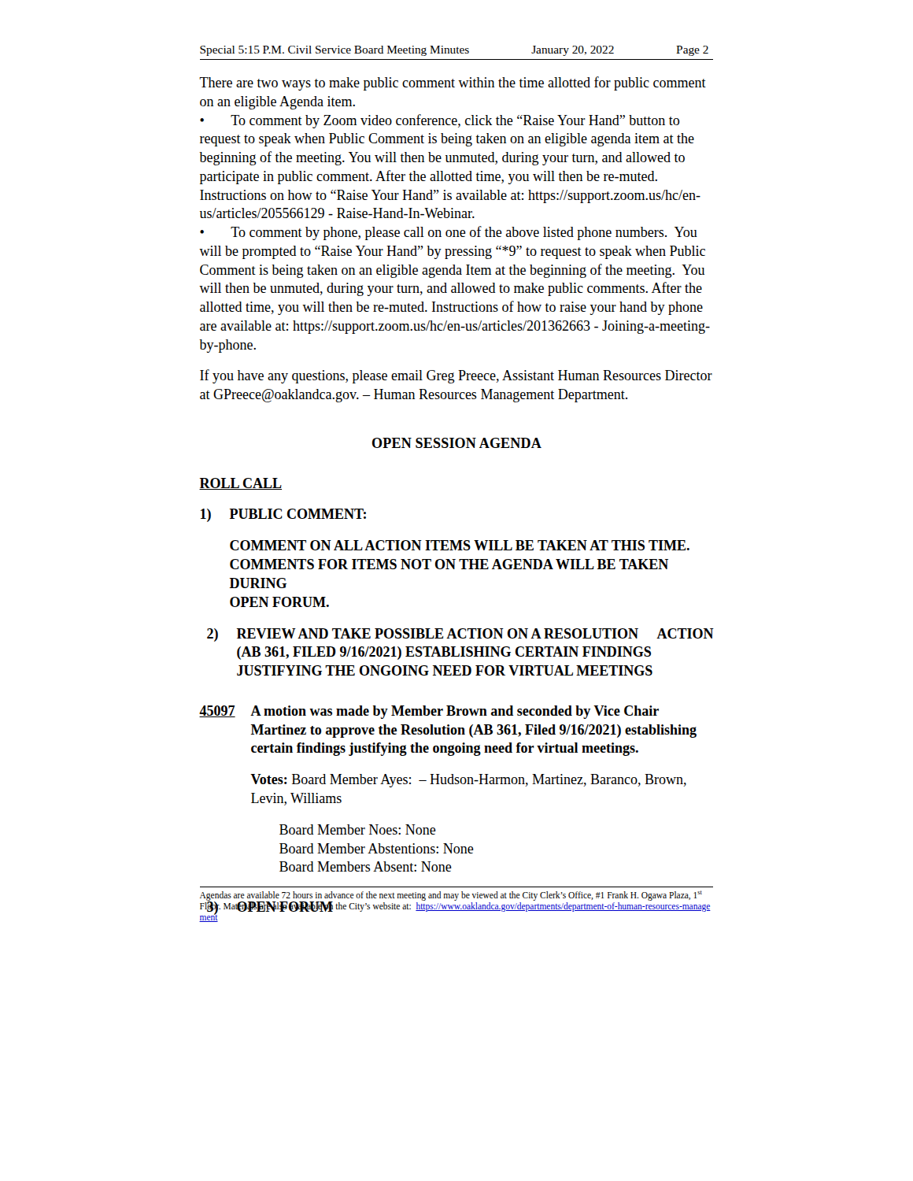Special 5:15 P.M. Civil Service Board Meeting Minutes January 20, 2022 Page 2
There are two ways to make public comment within the time allotted for public comment on an eligible Agenda item.
•To comment by Zoom video conference, click the “Raise Your Hand” button to request to speak when Public Comment is being taken on an eligible agenda item at the beginning of the meeting. You will then be unmuted, during your turn, and allowed to participate in public comment. After the allotted time, you will then be re-muted. Instructions on how to “Raise Your Hand” is available at: https://support.zoom.us/hc/en-us/articles/205566129 - Raise-Hand-In-Webinar.
•To comment by phone, please call on one of the above listed phone numbers. You will be prompted to “Raise Your Hand” by pressing “*9” to request to speak when Public Comment is being taken on an eligible agenda Item at the beginning of the meeting. You will then be unmuted, during your turn, and allowed to make public comments. After the allotted time, you will then be re-muted. Instructions of how to raise your hand by phone are available at: https://support.zoom.us/hc/en-us/articles/201362663 - Joining-a-meeting-by-phone.
If you have any questions, please email Greg Preece, Assistant Human Resources Director at GPreece@oaklandca.gov. – Human Resources Management Department.
OPEN SESSION AGENDA
ROLL CALL
1) PUBLIC COMMENT:
COMMENT ON ALL ACTION ITEMS WILL BE TAKEN AT THIS TIME.
COMMENTS FOR ITEMS NOT ON THE AGENDA WILL BE TAKEN DURING
OPEN FORUM.
ACTION
2) REVIEW AND TAKE POSSIBLE ACTION ON A RESOLUTION
(AB 361, FILED 9/16/2021) ESTABLISHING CERTAIN FINDINGS
JUSTIFYING THE ONGOING NEED FOR VIRTUAL MEETINGS
45097 A motion was made by Member Brown and seconded by Vice Chair Martinez to approve the Resolution (AB 361, Filed 9/16/2021) establishing certain findings justifying the ongoing need for virtual meetings.
Votes: Board Member Ayes: – Hudson-Harmon, Martinez, Baranco, Brown, Levin, Williams
Board Member Noes: None
Board Member Abstentions: None
Board Members Absent: None
3) OPEN FORUM
Agendas are available 72 hours in advance of the next meeting and may be viewed at the City Clerk’s Office, #1 Frank H. Ogawa Plaza, 1st Floor. Materials are also available on the City’s website at: https://www.oaklandca.gov/departments/department-of-human-resources-management